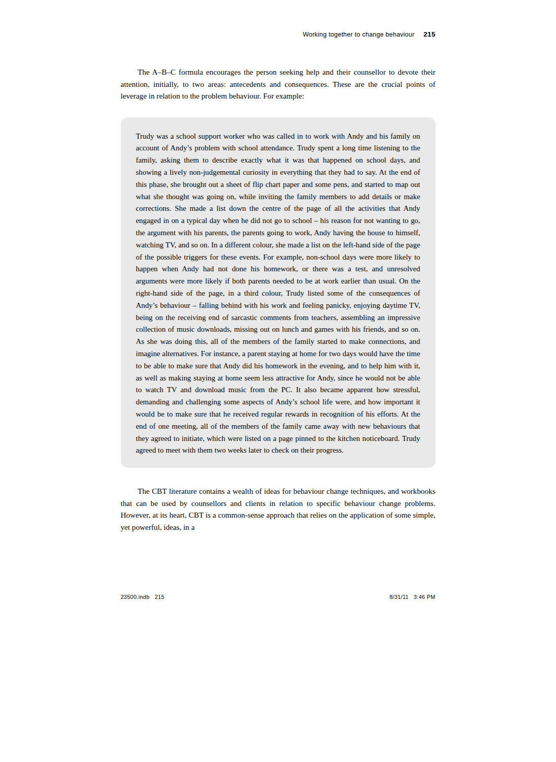Working together to change behaviour 215
The A–B–C formula encourages the person seeking help and their counsellor to devote their attention, initially, to two areas: antecedents and consequences. These are the crucial points of leverage in relation to the problem behaviour. For example:
Trudy was a school support worker who was called in to work with Andy and his family on account of Andy’s problem with school attendance. Trudy spent a long time listening to the family, asking them to describe exactly what it was that happened on school days, and showing a lively non-judgemental curiosity in everything that they had to say. At the end of this phase, she brought out a sheet of flip chart paper and some pens, and started to map out what she thought was going on, while inviting the family members to add details or make corrections. She made a list down the centre of the page of all the activities that Andy engaged in on a typical day when he did not go to school – his reason for not wanting to go, the argument with his parents, the parents going to work, Andy having the house to himself, watching TV, and so on. In a different colour, she made a list on the left-hand side of the page of the possible triggers for these events. For example, non-school days were more likely to happen when Andy had not done his homework, or there was a test, and unresolved arguments were more likely if both parents needed to be at work earlier than usual. On the right-hand side of the page, in a third colour, Trudy listed some of the consequences of Andy’s behaviour – falling behind with his work and feeling panicky, enjoying daytime TV, being on the receiving end of sarcastic comments from teachers, assembling an impressive collection of music downloads, missing out on lunch and games with his friends, and so on. As she was doing this, all of the members of the family started to make connections, and imagine alternatives. For instance, a parent staying at home for two days would have the time to be able to make sure that Andy did his homework in the evening, and to help him with it, as well as making staying at home seem less attractive for Andy, since he would not be able to watch TV and download music from the PC. It also became apparent how stressful, demanding and challenging some aspects of Andy’s school life were, and how important it would be to make sure that he received regular rewards in recognition of his efforts. At the end of one meeting, all of the members of the family came away with new behaviours that they agreed to initiate, which were listed on a page pinned to the kitchen noticeboard. Trudy agreed to meet with them two weeks later to check on their progress.
The CBT literature contains a wealth of ideas for behaviour change techniques, and workbooks that can be used by counsellors and clients in relation to specific behaviour change problems. However, at its heart, CBT is a common-sense approach that relies on the application of some simple, yet powerful, ideas, in a
23500.indb 215 8/31/11 3:46 PM